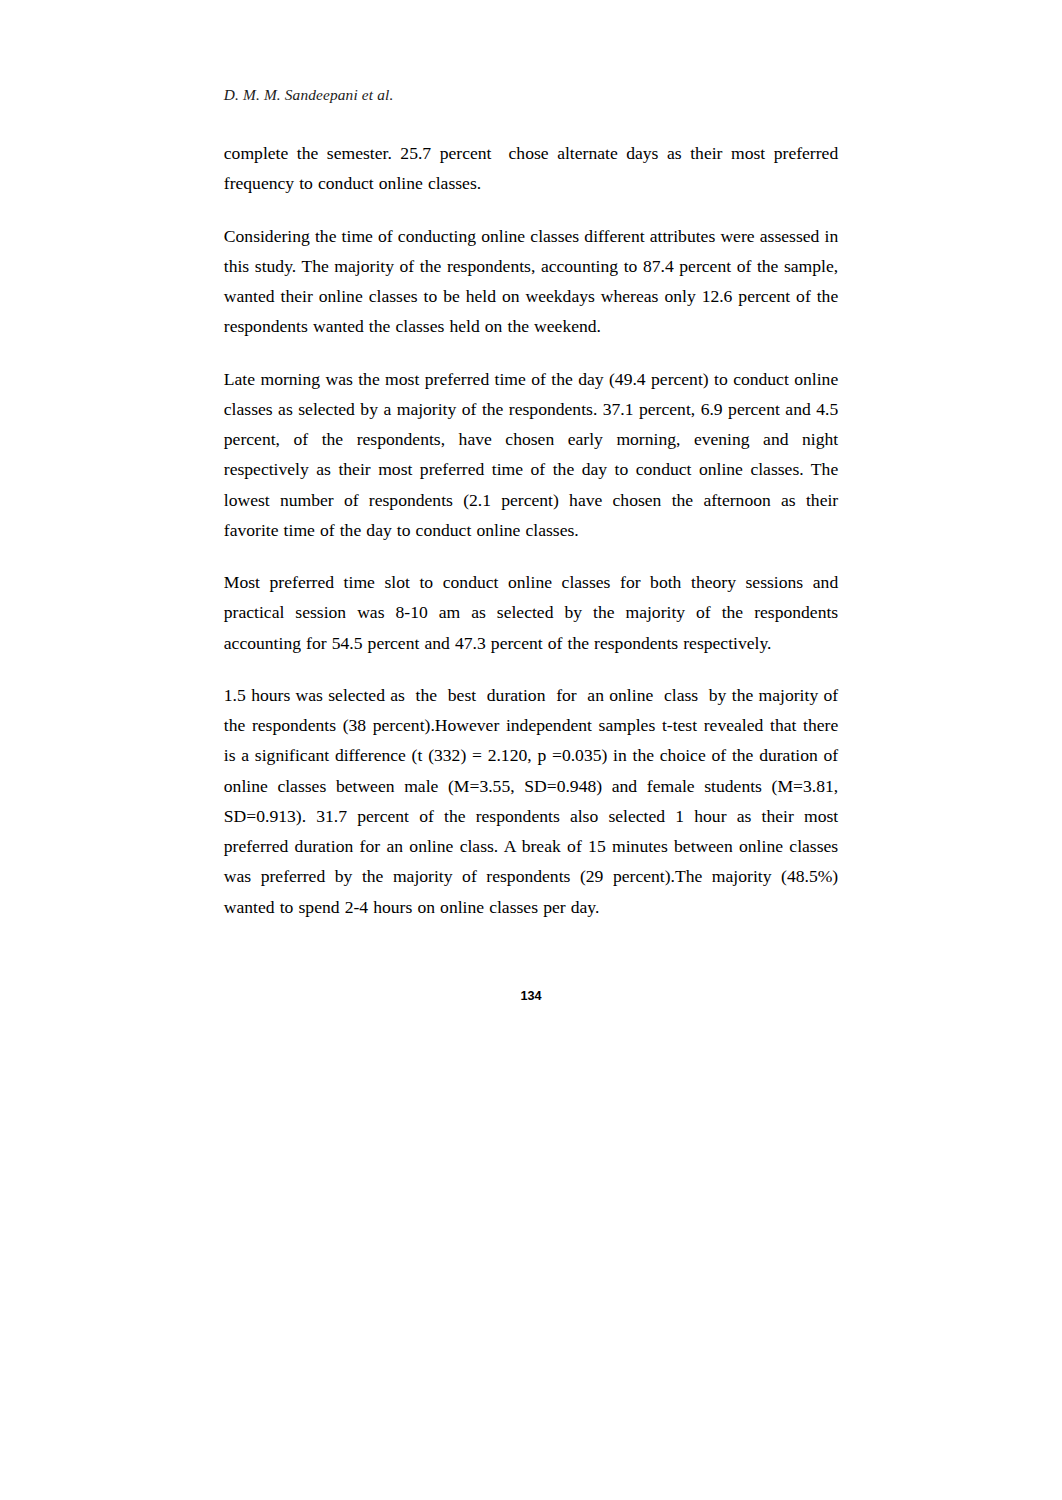D. M. M. Sandeepani et al.
complete the semester. 25.7 percent chose alternate days as their most preferred frequency to conduct online classes.
Considering the time of conducting online classes different attributes were assessed in this study. The majority of the respondents, accounting to 87.4 percent of the sample, wanted their online classes to be held on weekdays whereas only 12.6 percent of the respondents wanted the classes held on the weekend.
Late morning was the most preferred time of the day (49.4 percent) to conduct online classes as selected by a majority of the respondents. 37.1 percent, 6.9 percent and 4.5 percent, of the respondents, have chosen early morning, evening and night respectively as their most preferred time of the day to conduct online classes. The lowest number of respondents (2.1 percent) have chosen the afternoon as their favorite time of the day to conduct online classes.
Most preferred time slot to conduct online classes for both theory sessions and practical session was 8-10 am as selected by the majority of the respondents accounting for 54.5 percent and 47.3 percent of the respondents respectively.
1.5 hours was selected as the best duration for an online class by the majority of the respondents (38 percent).However independent samples t-test revealed that there is a significant difference (t (332) = 2.120, p =0.035) in the choice of the duration of online classes between male (M=3.55, SD=0.948) and female students (M=3.81, SD=0.913). 31.7 percent of the respondents also selected 1 hour as their most preferred duration for an online class. A break of 15 minutes between online classes was preferred by the majority of respondents (29 percent).The majority (48.5%) wanted to spend 2-4 hours on online classes per day.
134